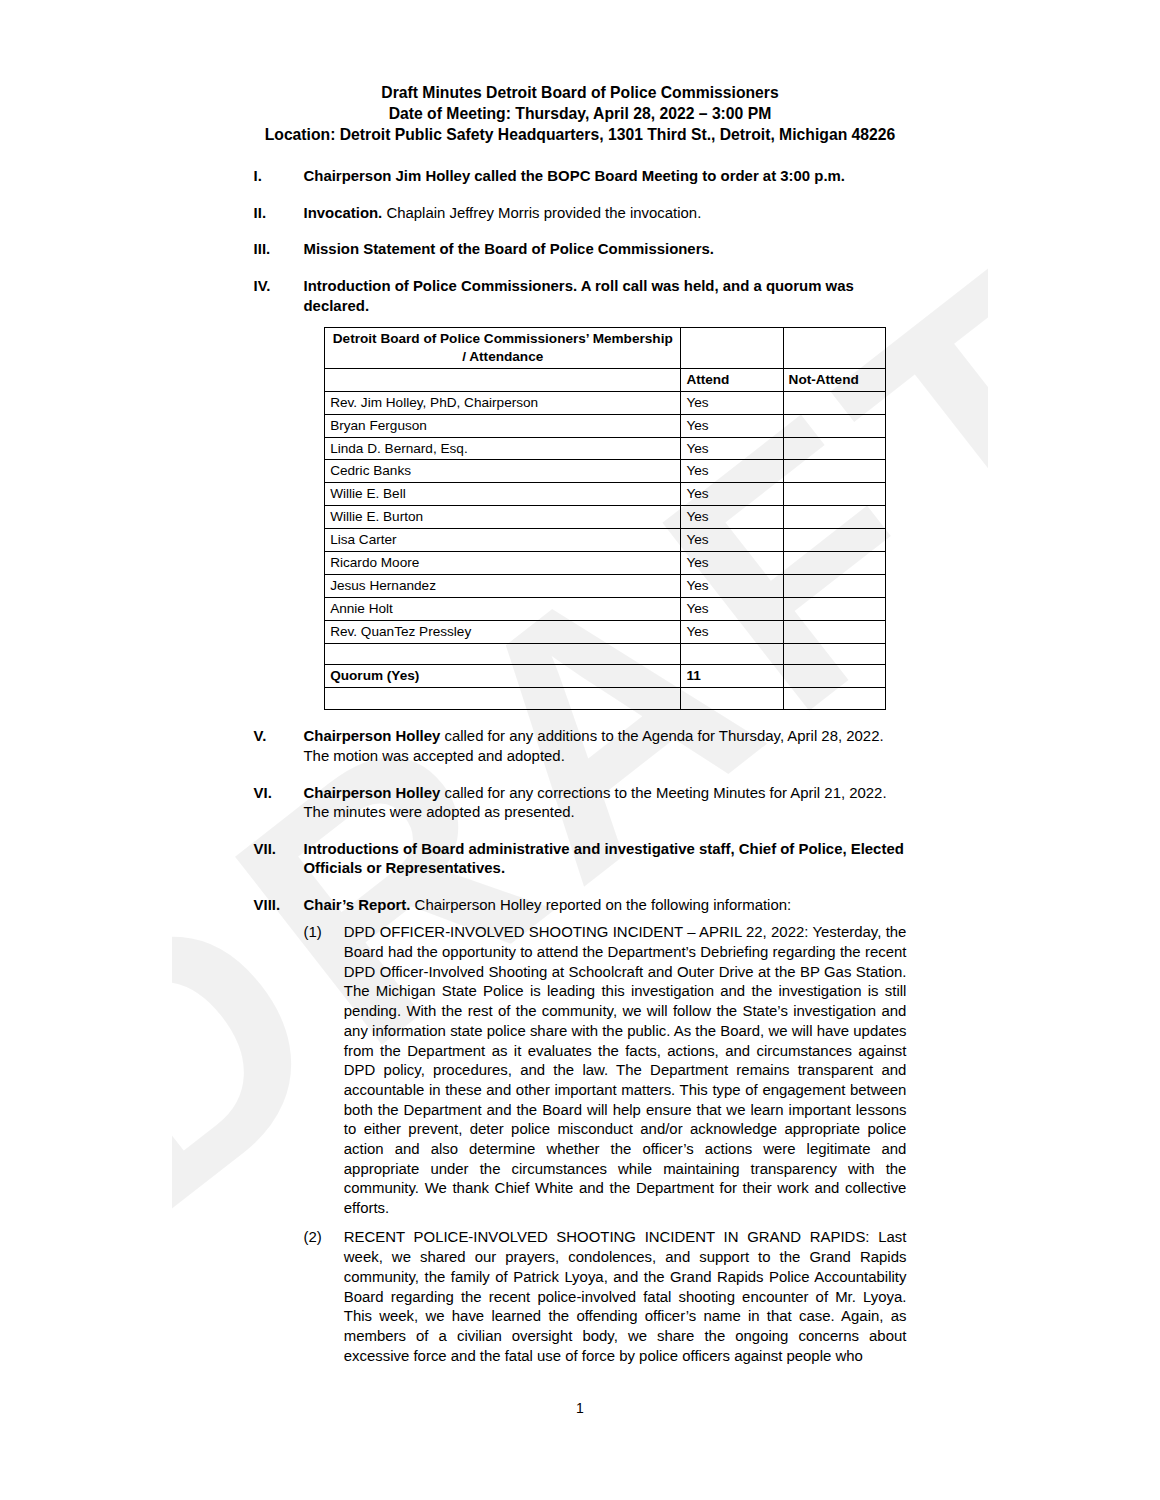DRAFT
Draft Minutes Detroit Board of Police Commissioners Date of Meeting: Thursday, April 28, 2022 – 3:00 PM Location: Detroit Public Safety Headquarters, 1301 Third St., Detroit, Michigan 48226
I. Chairperson Jim Holley called the BOPC Board Meeting to order at 3:00 p.m.
II. Invocation. Chaplain Jeffrey Morris provided the invocation.
III. Mission Statement of the Board of Police Commissioners.
IV. Introduction of Police Commissioners. A roll call was held, and a quorum was declared.
| Detroit Board of Police Commissioners’ Membership / Attendance | | |
| | Attend | Not-Attend |
| Rev. Jim Holley, PhD, Chairperson | Yes | |
| Bryan Ferguson | Yes | |
| Linda D. Bernard, Esq. | Yes | |
| Cedric Banks | Yes | |
| Willie E. Bell | Yes | |
| Willie E. Burton | Yes | |
| Lisa Carter | Yes | |
| Ricardo Moore | Yes | |
| Jesus Hernandez | Yes | |
| Annie Holt | Yes | |
| Rev. QuanTez Pressley | Yes | |
| Quorum (Yes) | 11 | |
V. Chairperson Holley called for any additions to the Agenda for Thursday, April 28, 2022. The motion was accepted and adopted.
VI. Chairperson Holley called for any corrections to the Meeting Minutes for April 21, 2022. The minutes were adopted as presented.
VII. Introductions of Board administrative and investigative staff, Chief of Police, Elected Officials or Representatives.
VIII. Chair’s Report. Chairperson Holley reported on the following information:
(1) DPD OFFICER-INVOLVED SHOOTING INCIDENT – APRIL 22, 2022: Yesterday, the Board had the opportunity to attend the Department’s Debriefing regarding the recent DPD Officer-Involved Shooting at Schoolcraft and Outer Drive at the BP Gas Station. The Michigan State Police is leading this investigation and the investigation is still pending. With the rest of the community, we will follow the State’s investigation and any information state police share with the public. As the Board, we will have updates from the Department as it evaluates the facts, actions, and circumstances against DPD policy, procedures, and the law. The Department remains transparent and accountable in these and other important matters. This type of engagement between both the Department and the Board will help ensure that we learn important lessons to either prevent, deter police misconduct and/or acknowledge appropriate police action and also determine whether the officer’s actions were legitimate and appropriate under the circumstances while maintaining transparency with the community. We thank Chief White and the Department for their work and collective efforts.
(2) RECENT POLICE-INVOLVED SHOOTING INCIDENT IN GRAND RAPIDS: Last week, we shared our prayers, condolences, and support to the Grand Rapids community, the family of Patrick Lyoya, and the Grand Rapids Police Accountability Board regarding the recent police-involved fatal shooting encounter of Mr. Lyoya. This week, we have learned the offending officer’s name in that case. Again, as members of a civilian oversight body, we share the ongoing concerns about excessive force and the fatal use of force by police officers against people who
1